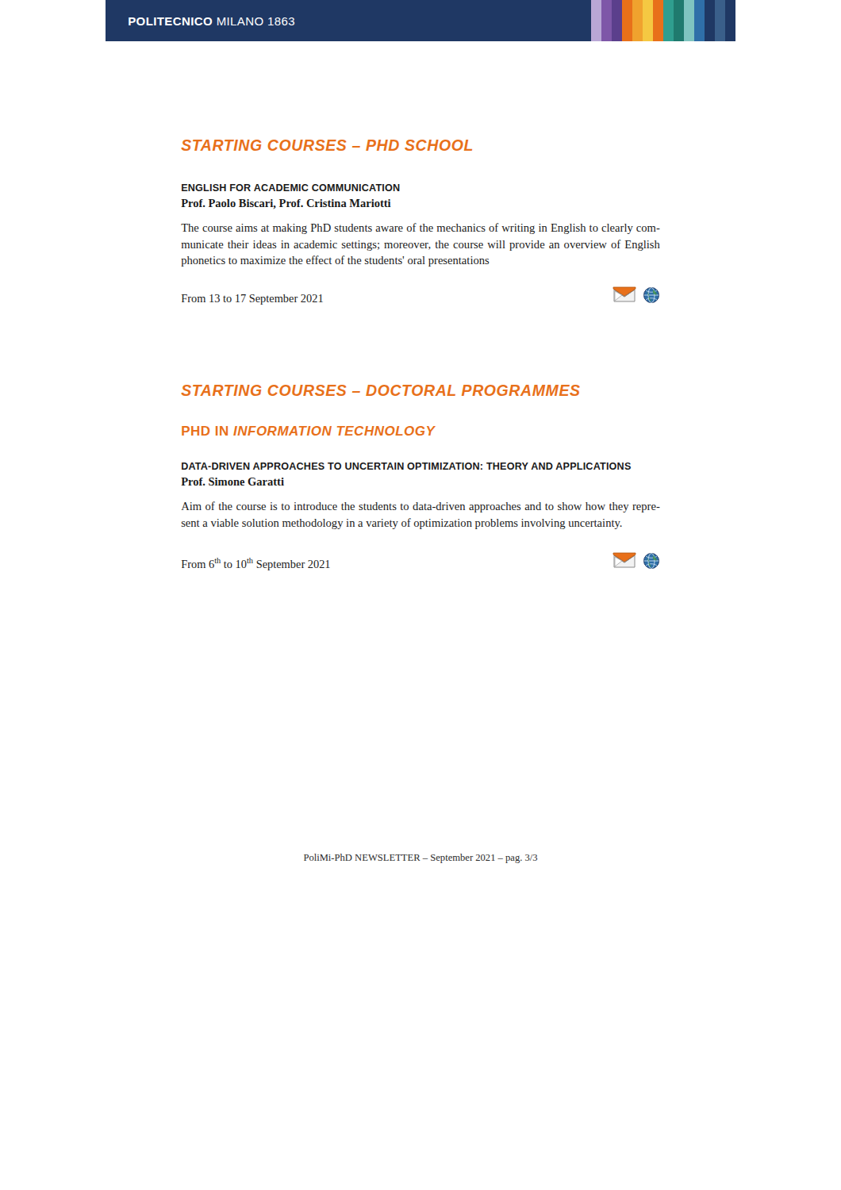POLITECNICO MILANO 1863
Starting courses – PhD School
English for Academic Communication
Prof. Paolo Biscari, Prof. Cristina Mariotti
The course aims at making PhD students aware of the mechanics of writing in English to clearly communicate their ideas in academic settings; moreover, the course will provide an overview of English phonetics to maximize the effect of the students' oral presentations
From 13 to 17 September 2021
Starting courses – Doctoral Programmes
PhD in Information Technology
Data-driven approaches to uncertain optimization: theory and applications
Prof. Simone Garatti
Aim of the course is to introduce the students to data-driven approaches and to show how they represent a viable solution methodology in a variety of optimization problems involving uncertainty.
From 6th to 10th September 2021
PoliMi-PhD NEWSLETTER – September 2021 – pag. 3/3